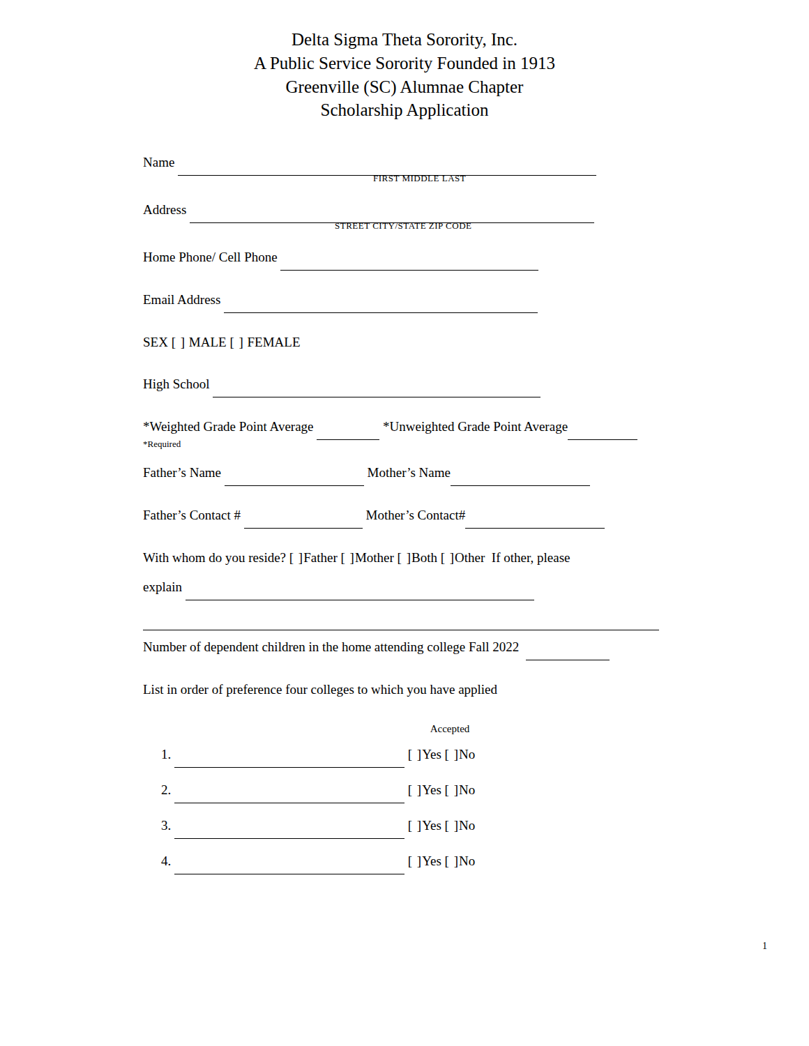Delta Sigma Theta Sorority, Inc.
A Public Service Sorority Founded in 1913
Greenville (SC) Alumnae Chapter
Scholarship Application
Name
FIRST MIDDLE LAST
Address
STREET CITY/STATE ZIP CODE
Home Phone/ Cell Phone
Email Address
SEX [ ] MALE [ ] FEMALE
High School
*Weighted Grade Point Average *Unweighted Grade Point Average
*Required
Father’s Name Mother’s Name
Father’s Contact # Mother’s Contact#
With whom do you reside? [ ] Father [ ] Mother [ ] Both [ ] Other If other, please
explain
Number of dependent children in the home attending college Fall 2022
List in order of preference four colleges to which you have applied
Accepted
[ ] Yes [ ] No
[ ] Yes [ ] No
[ ] Yes [ ] No
[ ] Yes [ ] No
1